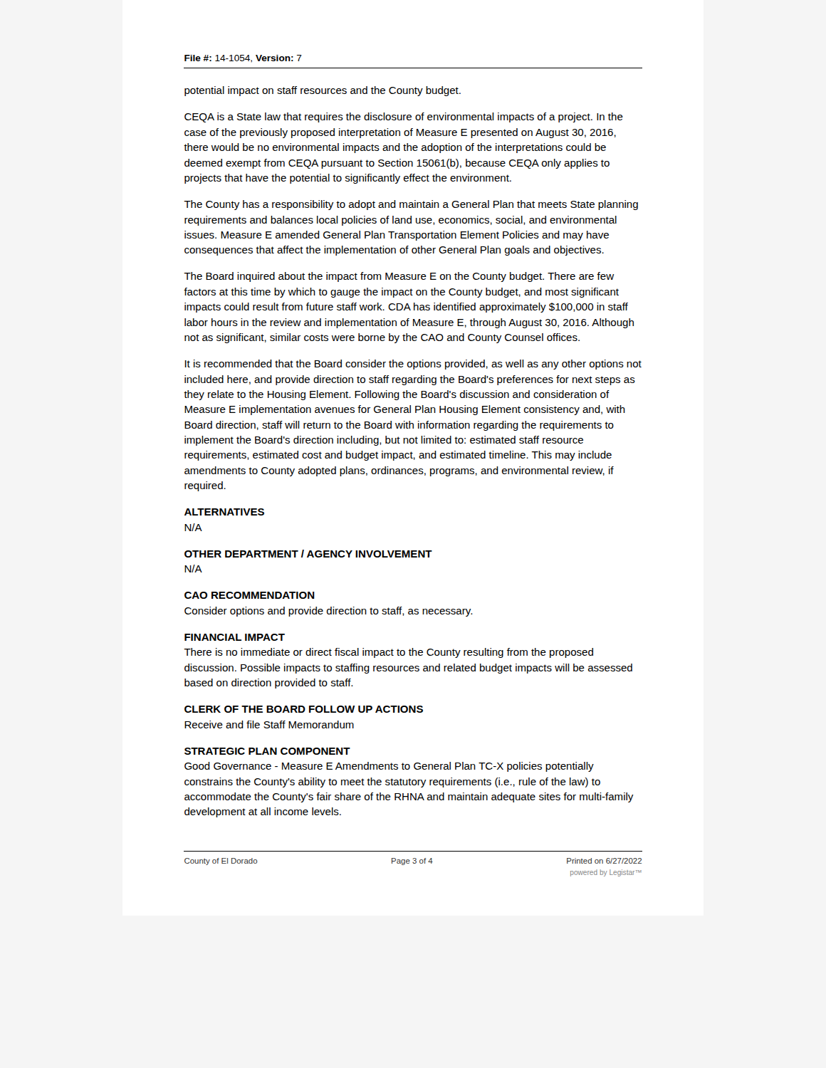File #: 14-1054, Version: 7
potential impact on staff resources and the County budget.
CEQA is a State law that requires the disclosure of environmental impacts of a project. In the case of the previously proposed interpretation of Measure E presented on August 30, 2016, there would be no environmental impacts and the adoption of the interpretations could be deemed exempt from CEQA pursuant to Section 15061(b), because CEQA only applies to projects that have the potential to significantly effect the environment.
The County has a responsibility to adopt and maintain a General Plan that meets State planning requirements and balances local policies of land use, economics, social, and environmental issues. Measure E amended General Plan Transportation Element Policies and may have consequences that affect the implementation of other General Plan goals and objectives.
The Board inquired about the impact from Measure E on the County budget. There are few factors at this time by which to gauge the impact on the County budget, and most significant impacts could result from future staff work. CDA has identified approximately $100,000 in staff labor hours in the review and implementation of Measure E, through August 30, 2016. Although not as significant, similar costs were borne by the CAO and County Counsel offices.
It is recommended that the Board consider the options provided, as well as any other options not included here, and provide direction to staff regarding the Board's preferences for next steps as they relate to the Housing Element. Following the Board's discussion and consideration of Measure E implementation avenues for General Plan Housing Element consistency and, with Board direction, staff will return to the Board with information regarding the requirements to implement the Board's direction including, but not limited to: estimated staff resource requirements, estimated cost and budget impact, and estimated timeline. This may include amendments to County adopted plans, ordinances, programs, and environmental review, if required.
ALTERNATIVES
N/A
OTHER DEPARTMENT / AGENCY INVOLVEMENT
N/A
CAO RECOMMENDATION
Consider options and provide direction to staff, as necessary.
FINANCIAL IMPACT
There is no immediate or direct fiscal impact to the County resulting from the proposed discussion. Possible impacts to staffing resources and related budget impacts will be assessed based on direction provided to staff.
CLERK OF THE BOARD FOLLOW UP ACTIONS
Receive and file Staff Memorandum
STRATEGIC PLAN COMPONENT
Good Governance - Measure E Amendments to General Plan TC-X policies potentially constrains the County's ability to meet the statutory requirements (i.e., rule of the law) to accommodate the County's fair share of the RHNA and maintain adequate sites for multi-family development at all income levels.
County of El Dorado Page 3 of 4 Printed on 6/27/2022
powered by Legistar™